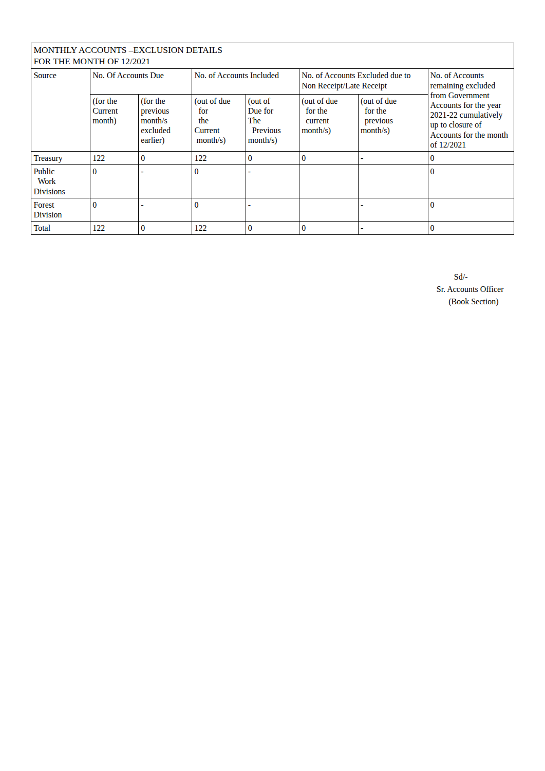| MONTHLY ACCOUNTS –EXCLUSION DETAILS FOR THE MONTH OF 12/2021 |
| Source | No. Of Accounts Due | No. of Accounts Included | No. of Accounts Excluded due to Non Receipt/Late Receipt | No. of Accounts remaining excluded from Government Accounts for the year 2021-22 cumulatively up to closure of Accounts for the month of 12/2021 |
| (for the Current month) | (for the previous month/s excluded earlier) | (out of due for the Current month/s) | (out of Due for The Previous month/s) | (out of due for the current month/s) | (out of due for the previous month/s) |
| Treasury | 122 | 0 | 122 | 0 | 0 | - | 0 |
| Public Work Divisions | 0 | - | 0 | - | | | 0 |
| Forest Division | 0 | - | 0 | - | | - | 0 |
| Total | 122 | 0 | 122 | 0 | 0 | - | 0 |
Sd/-
Sr. Accounts Officer
(Book Section)